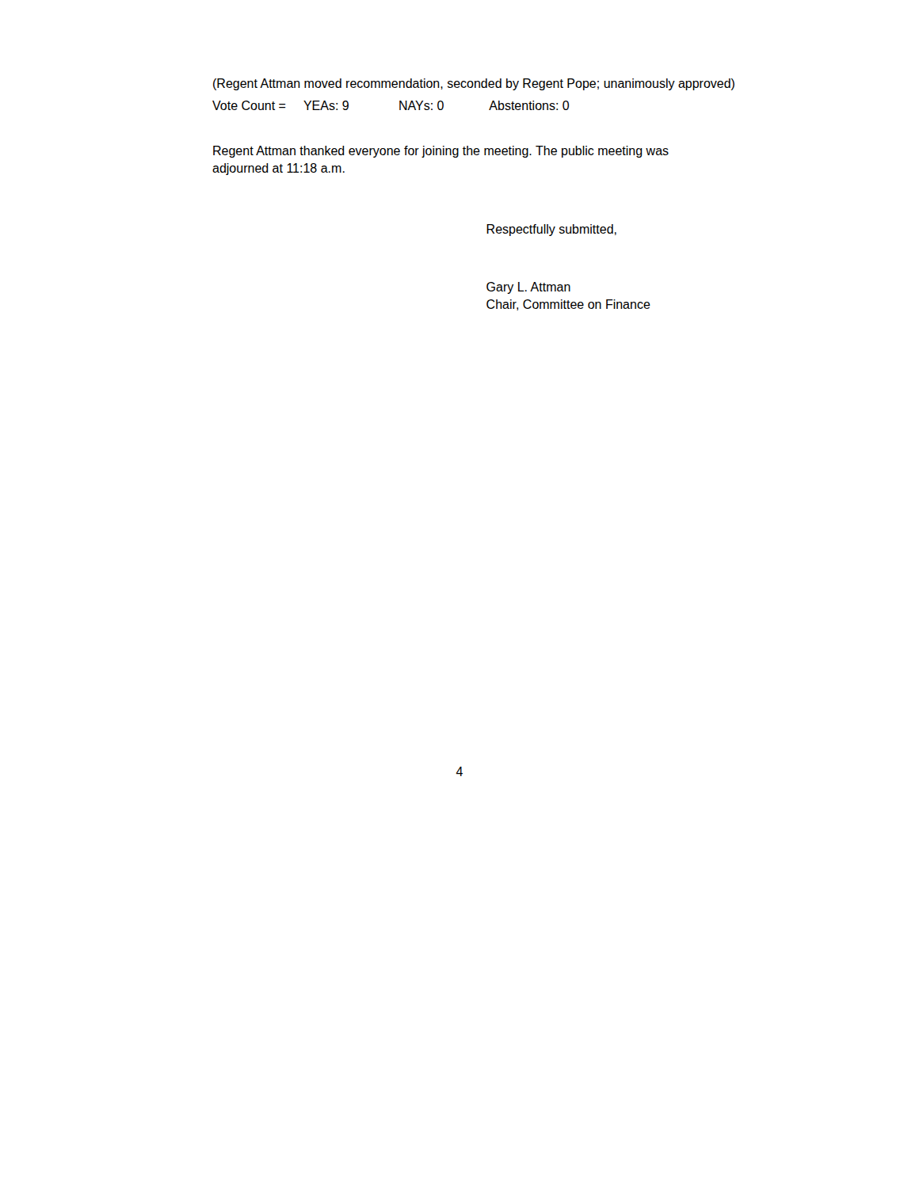(Regent Attman moved recommendation, seconded by Regent Pope; unanimously approved)
Vote Count = YEAs: 9 NAYs: 0 Abstentions: 0
Regent Attman thanked everyone for joining the meeting. The public meeting was adjourned at 11:18 a.m.
Respectfully submitted,
Gary L. Attman
Chair, Committee on Finance
4